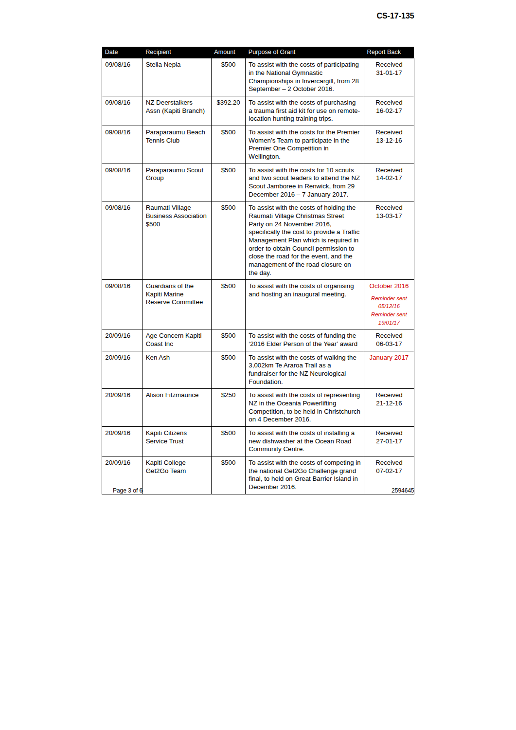CS-17-135
| Date | Recipient | Amount | Purpose of Grant | Report Back |
| --- | --- | --- | --- | --- |
| 09/08/16 | Stella Nepia | $500 | To assist with the costs of participating in the National Gymnastic Championships in Invercargill, from 28 September – 2 October 2016. | Received 31-01-17 |
| 09/08/16 | NZ Deerstalkers Assn (Kapiti Branch) | $392.20 | To assist with the costs of purchasing a trauma first aid kit for use on remote-location hunting training trips. | Received 16-02-17 |
| 09/08/16 | Paraparaumu Beach Tennis Club | $500 | To assist with the costs for the Premier Women’s Team to participate in the Premier One Competition in Wellington. | Received 13-12-16 |
| 09/08/16 | Paraparaumu Scout Group | $500 | To assist with the costs for 10 scouts and two scout leaders to attend the NZ Scout Jamboree in Renwick, from 29 December 2016 – 7 January 2017. | Received 14-02-17 |
| 09/08/16 | Raumati Village Business Association $500 | $500 | To assist with the costs of holding the Raumati Village Christmas Street Party on 24 November 2016, specifically the cost to provide a Traffic Management Plan which is required in order to obtain Council permission to close the road for the event, and the management of the road closure on the day. | Received 13-03-17 |
| 09/08/16 | Guardians of the Kapiti Marine Reserve Committee | $500 | To assist with the costs of organising and hosting an inaugural meeting. | October 2016 Reminder sent 05/12/16 Reminder sent 19/01/17 |
| 20/09/16 | Age Concern Kapiti Coast Inc | $500 | To assist with the costs of funding the ‘2016 Elder Person of the Year’ award | Received 06-03-17 |
| 20/09/16 | Ken Ash | $500 | To assist with the costs of walking the 3,002km Te Araroa Trail as a fundraiser for the NZ Neurological Foundation. | January 2017 |
| 20/09/16 | Alison Fitzmaurice | $250 | To assist with the costs of representing NZ in the Oceania Powerlifting Competition, to be held in Christchurch on 4 December 2016. | Received 21-12-16 |
| 20/09/16 | Kapiti Citizens Service Trust | $500 | To assist with the costs of installing a new dishwasher at the Ocean Road Community Centre. | Received 27-01-17 |
| 20/09/16 | Kapiti College Get2Go Team | $500 | To assist with the costs of competing in the national Get2Go Challenge grand final, to held on Great Barrier Island in December 2016. | Received 07-02-17 |
Page 3 of 6
2594645